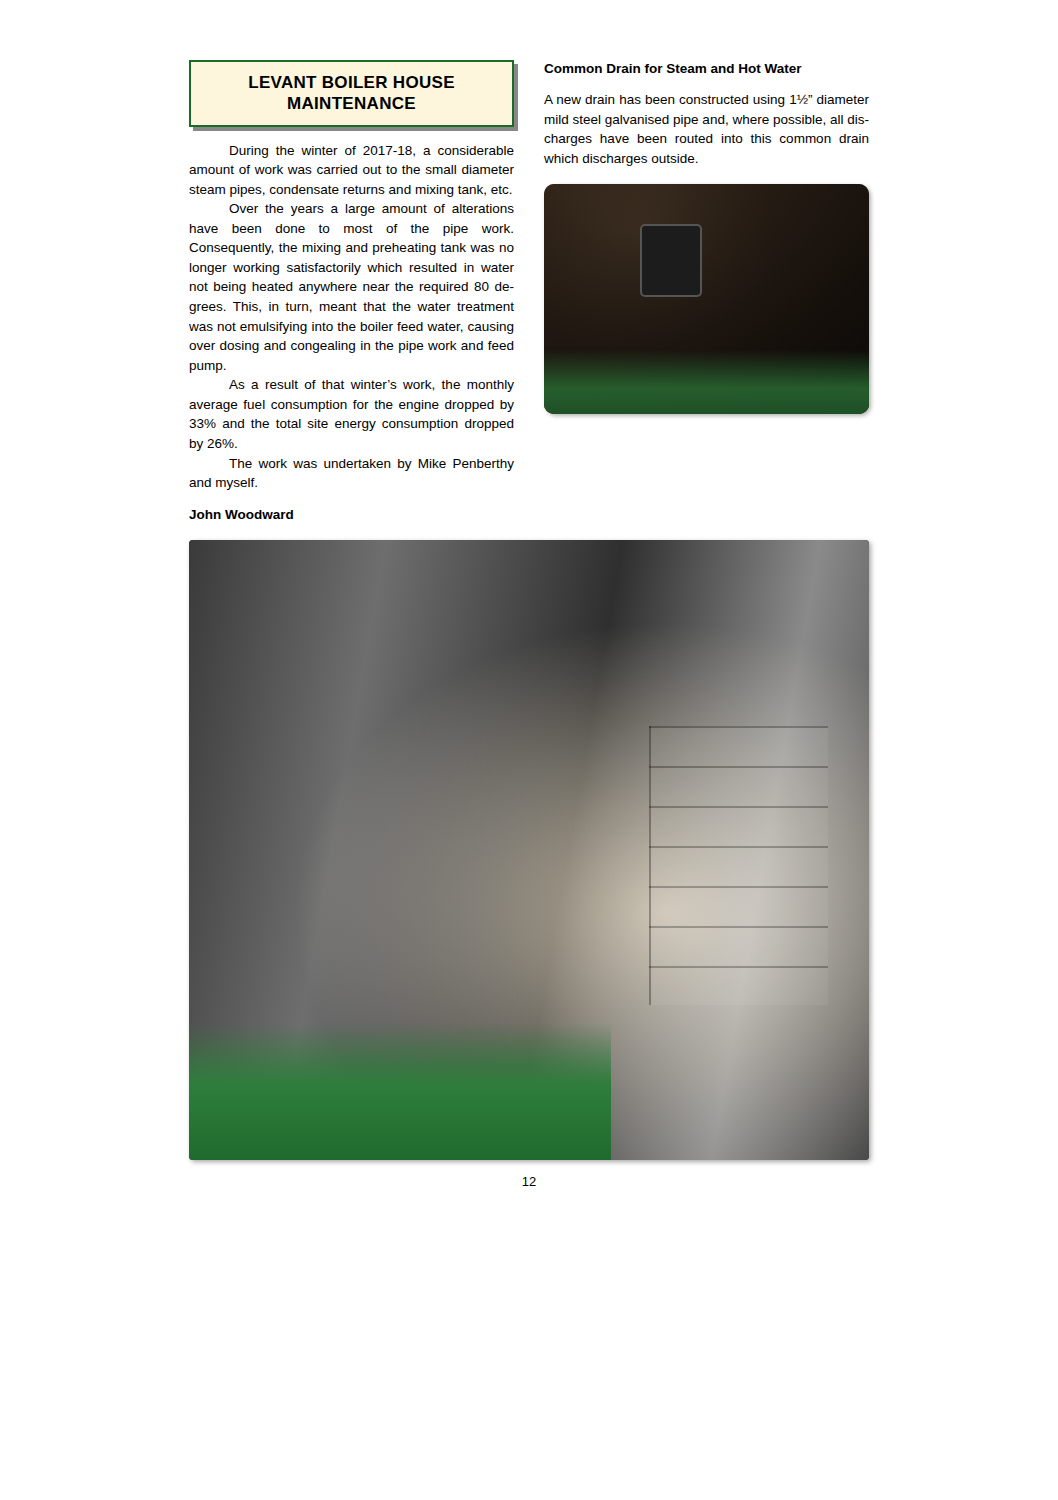LEVANT BOILER HOUSE
MAINTENANCE
During the winter of 2017-18, a considerable amount of work was carried out to the small diameter steam pipes, condensate returns and mixing tank, etc.
Over the years a large amount of alterations have been done to most of the pipe work. Consequently, the mixing and preheating tank was no longer working satisfactorily which resulted in water not being heated anywhere near the required 80 degrees. This, in turn, meant that the water treatment was not emulsifying into the boiler feed water, causing over dosing and congealing in the pipe work and feed pump.
As a result of that winter’s work, the monthly average fuel consumption for the engine dropped by 33% and the total site energy consumption dropped by 26%.
The work was undertaken by Mike Penberthy and myself.
John Woodward
Common Drain for Steam and Hot Water
A new drain has been constructed using 1½” diameter mild steel galvanised pipe and, where possible, all discharges have been routed into this common drain which discharges outside.
12